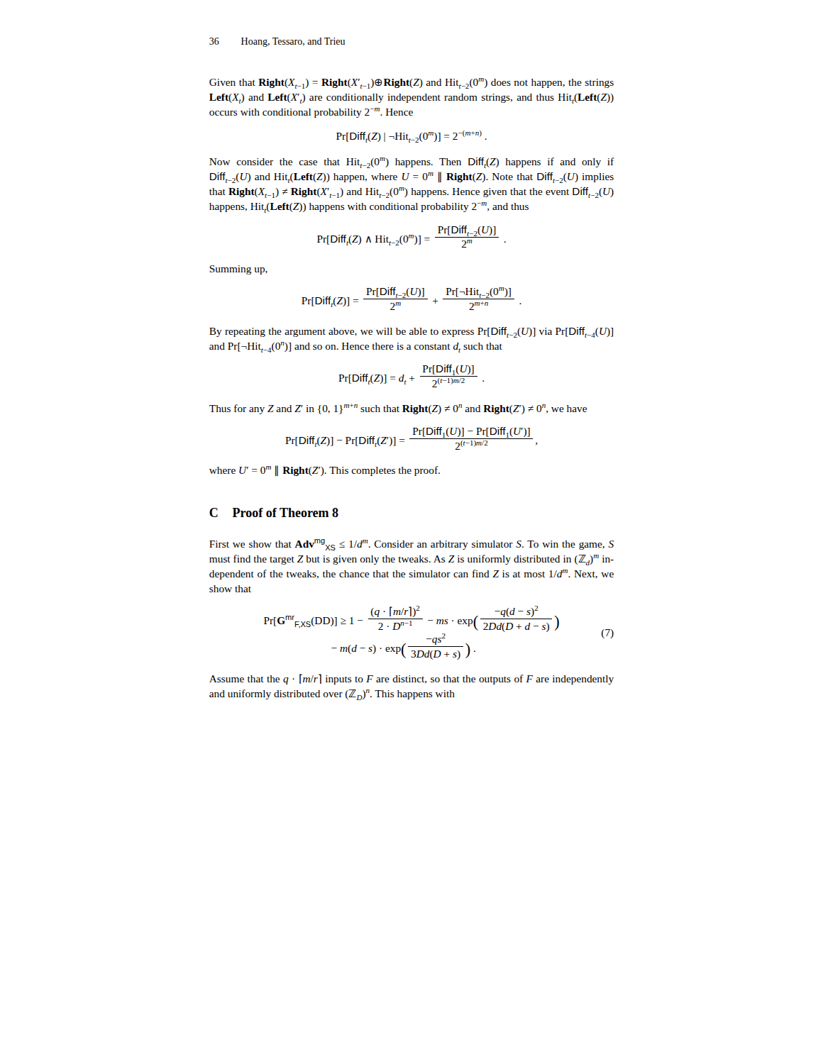36 Hoang, Tessaro, and Trieu
Given that Right(Xt−1) = Right(X′t−1)⊕Right(Z) and Hitt−2(0m) does not happen, the strings Left(Xt) and Left(X′t) are conditionally independent random strings, and thus Hitt(Left(Z)) occurs with conditional probability 2−m. Hence
Pr[Difft(Z) | ¬Hitt−2(0m)] = 2−(m+n) .
Now consider the case that Hitt−2(0m) happens. Then Difft(Z) happens if and only if Difft−2(U) and Hitt(Left(Z)) happen, where U = 0m ∥ Right(Z). Note that Difft−2(U) implies that Right(Xt−1) ≠ Right(X′t−1) and Hitt−2(0m) happens. Hence given that the event Difft−2(U) happens, Hitt(Left(Z)) happens with conditional probability 2−m, and thus
Pr[Difft(Z) ∧ Hitt−2(0m)] = Pr[Difft−2(U)] 2m .
Summing up,
Pr[Difft(Z)] = Pr[Difft−2(U)] 2m + Pr[¬Hitt−2(0m)] 2m+n .
By repeating the argument above, we will be able to express Pr[Difft−2(U)] via Pr[Difft−4(U)] and Pr[¬Hitt−4(0n)] and so on. Hence there is a constant dt such that
Pr[Difft(Z)] = dt + Pr[Diff1(U)] 2(t−1)m/2 .
Thus for any Z and Z′ in {0, 1}m+n such that Right(Z) ≠ 0n and Right(Z′) ≠ 0n, we have
Pr[Difft(Z)] − Pr[Difft(Z′)] = Pr[Diff1(U)] − Pr[Diff1(U′)] 2(t−1)m/2,
where U′ = 0m ∥ Right(Z′). This completes the proof.
CProof of Theorem 8
First we show that AdvmgXS ≤ 1/dm. Consider an arbitrary simulator S. To win the game, S must find the target Z but is given only the tweaks. As Z is uniformly distributed in (ℤd)m independent of the tweaks, the chance that the simulator can find Z is at most 1/dm. Next, we show that
Pr[GmrF,XS(DD)] ≥ 1 − (q · ⌈m/r⌉)22 · Dn−1 − ms · exp(−q(d − s)22Dd(D + d − s))
− m(d − s) · exp(−qs23Dd(D + s)) . (7)
Assume that the q · ⌈m/r⌉ inputs to F are distinct, so that the outputs of F are independently and uniformly distributed over (ℤD)n. This happens with